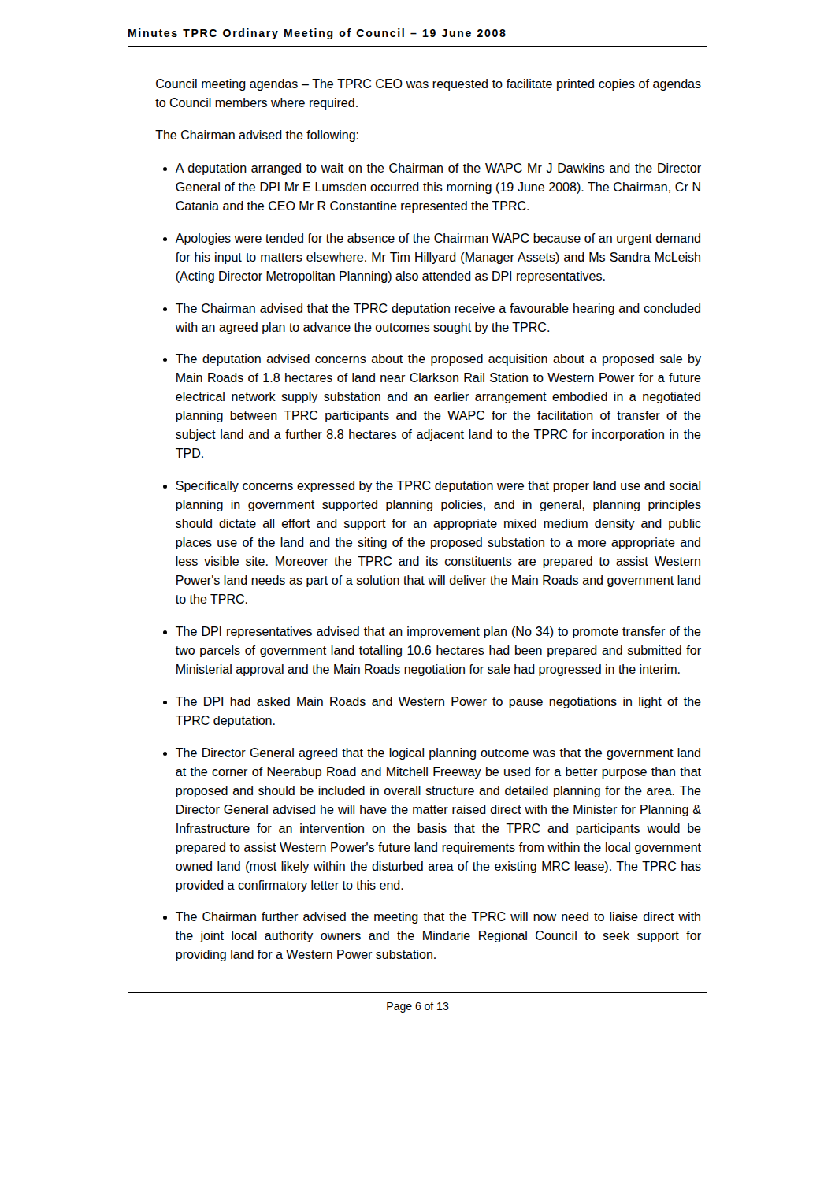Minutes TPRC Ordinary Meeting of Council – 19 June 2008
Council meeting agendas – The TPRC CEO was requested to facilitate printed copies of agendas to Council members where required.
The Chairman advised the following:
A deputation arranged to wait on the Chairman of the WAPC Mr J Dawkins and the Director General of the DPI Mr E Lumsden occurred this morning (19 June 2008). The Chairman, Cr N Catania and the CEO Mr R Constantine represented the TPRC.
Apologies were tended for the absence of the Chairman WAPC because of an urgent demand for his input to matters elsewhere. Mr Tim Hillyard (Manager Assets) and Ms Sandra McLeish (Acting Director Metropolitan Planning) also attended as DPI representatives.
The Chairman advised that the TPRC deputation receive a favourable hearing and concluded with an agreed plan to advance the outcomes sought by the TPRC.
The deputation advised concerns about the proposed acquisition about a proposed sale by Main Roads of 1.8 hectares of land near Clarkson Rail Station to Western Power for a future electrical network supply substation and an earlier arrangement embodied in a negotiated planning between TPRC participants and the WAPC for the facilitation of transfer of the subject land and a further 8.8 hectares of adjacent land to the TPRC for incorporation in the TPD.
Specifically concerns expressed by the TPRC deputation were that proper land use and social planning in government supported planning policies, and in general, planning principles should dictate all effort and support for an appropriate mixed medium density and public places use of the land and the siting of the proposed substation to a more appropriate and less visible site. Moreover the TPRC and its constituents are prepared to assist Western Power's land needs as part of a solution that will deliver the Main Roads and government land to the TPRC.
The DPI representatives advised that an improvement plan (No 34) to promote transfer of the two parcels of government land totalling 10.6 hectares had been prepared and submitted for Ministerial approval and the Main Roads negotiation for sale had progressed in the interim.
The DPI had asked Main Roads and Western Power to pause negotiations in light of the TPRC deputation.
The Director General agreed that the logical planning outcome was that the government land at the corner of Neerabup Road and Mitchell Freeway be used for a better purpose than that proposed and should be included in overall structure and detailed planning for the area. The Director General advised he will have the matter raised direct with the Minister for Planning & Infrastructure for an intervention on the basis that the TPRC and participants would be prepared to assist Western Power's future land requirements from within the local government owned land (most likely within the disturbed area of the existing MRC lease). The TPRC has provided a confirmatory letter to this end.
The Chairman further advised the meeting that the TPRC will now need to liaise direct with the joint local authority owners and the Mindarie Regional Council to seek support for providing land for a Western Power substation.
Page 6 of 13